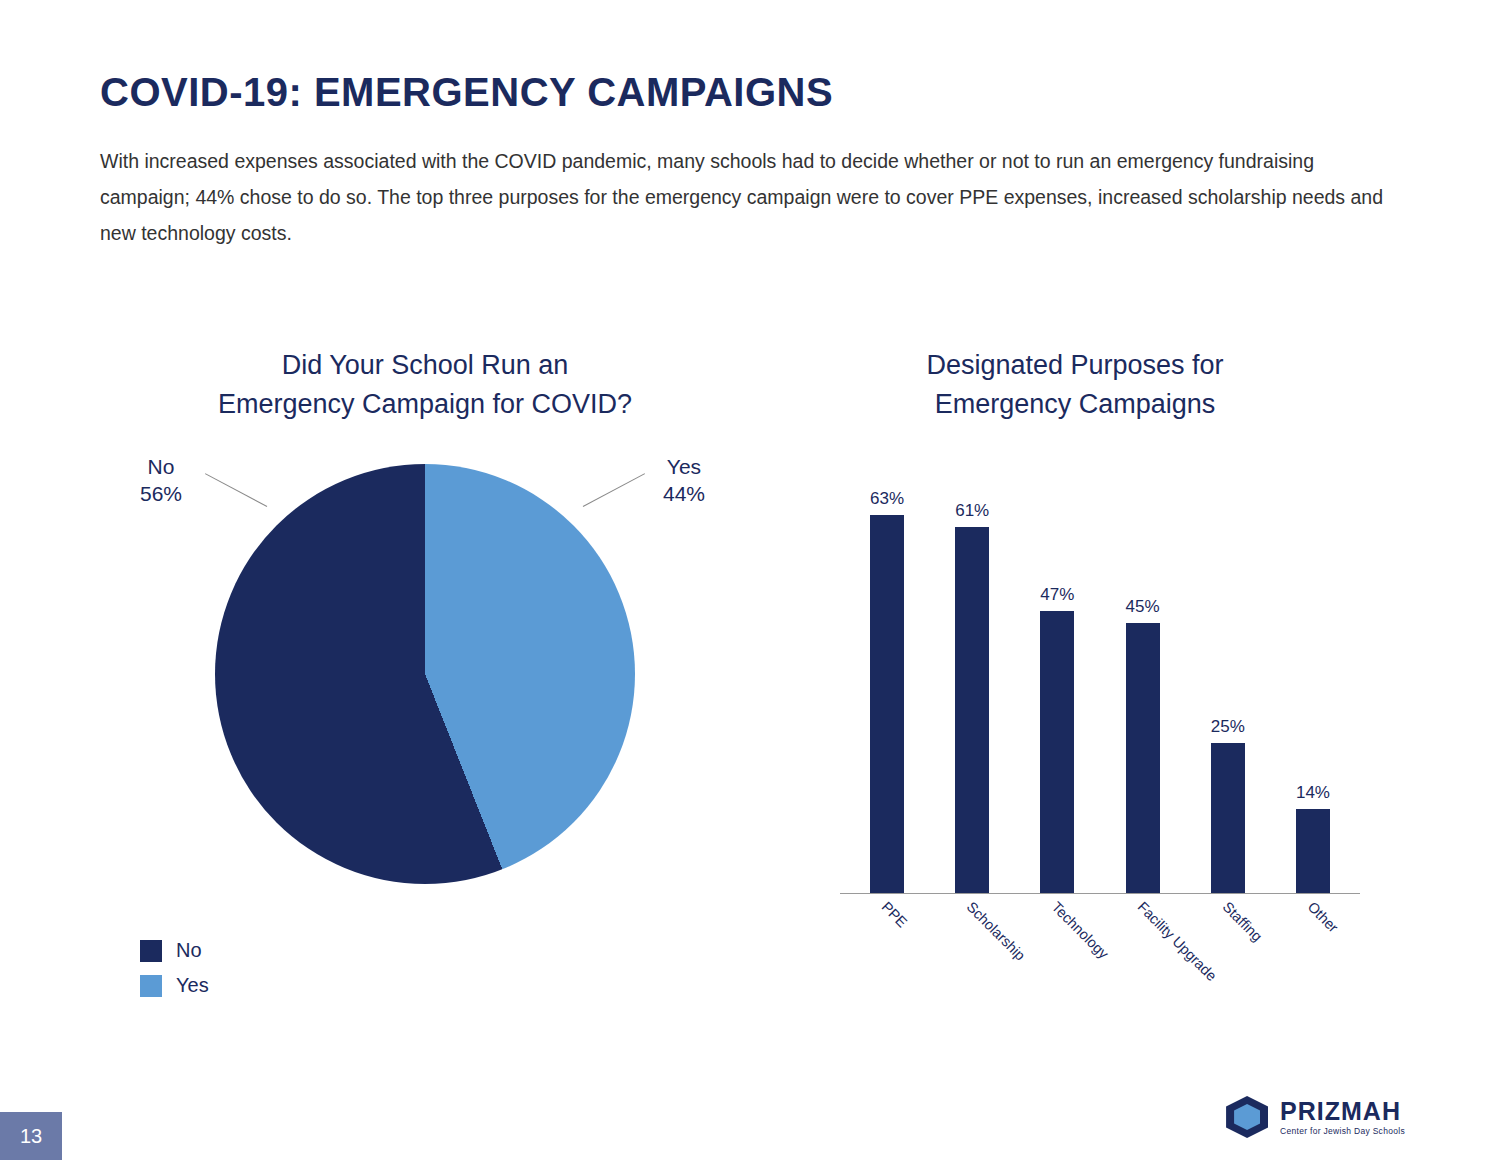COVID-19: Emergency Campaigns
With increased expenses associated with the COVID pandemic, many schools had to decide whether or not to run an emergency fundraising campaign; 44% chose to do so. The top three purposes for the emergency campaign were to cover PPE expenses, increased scholarship needs and new technology costs.
Did Your School Run an
Emergency Campaign for COVID?
No
56%
Yes
44%
No
Yes
Designated Purposes for
Emergency Campaigns
63%
PPE
61%
Scholarship
47%
Technology
45%
Facility Upgrade
25%
Staffing
14%
Other
13
PRIZMAH
Center for Jewish Day Schools